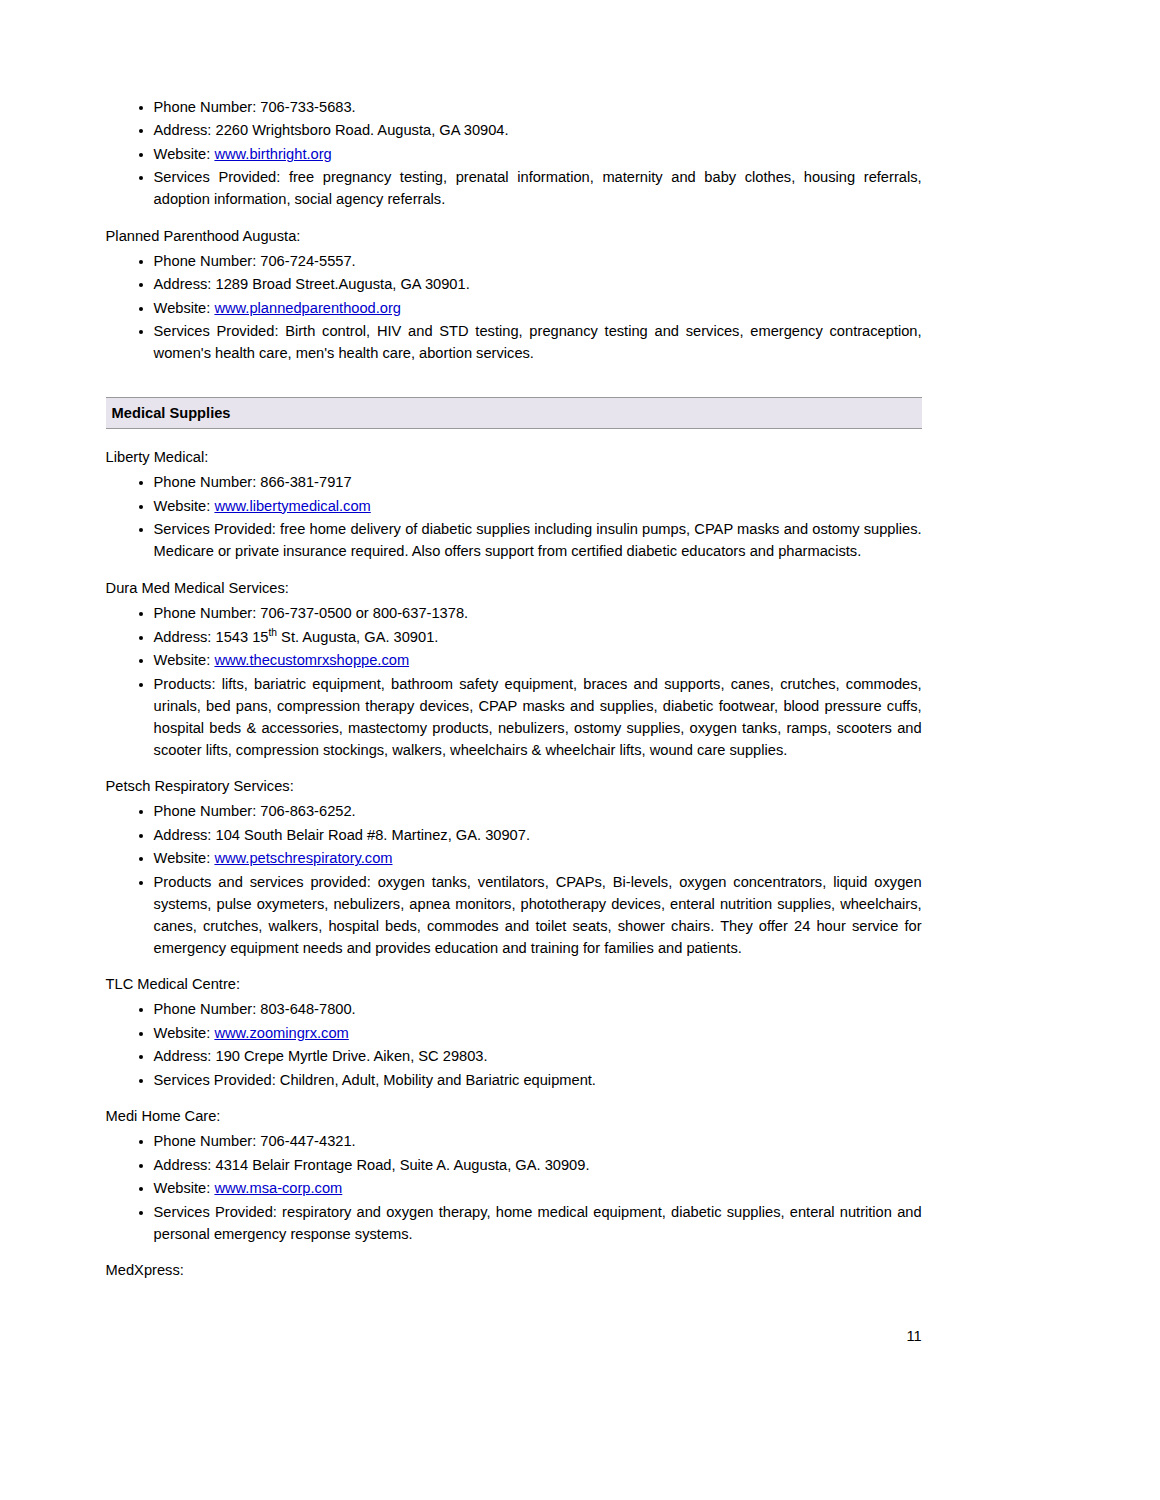Phone Number: 706-733-5683.
Address: 2260 Wrightsboro Road. Augusta, GA 30904.
Website: www.birthright.org
Services Provided: free pregnancy testing, prenatal information, maternity and baby clothes, housing referrals, adoption information, social agency referrals.
Planned Parenthood Augusta:
Phone Number: 706-724-5557.
Address: 1289 Broad Street.Augusta, GA 30901.
Website: www.plannedparenthood.org
Services Provided: Birth control, HIV and STD testing, pregnancy testing and services, emergency contraception, women's health care, men's health care, abortion services.
Medical Supplies
Liberty Medical:
Phone Number: 866-381-7917
Website: www.libertymedical.com
Services Provided: free home delivery of diabetic supplies including insulin pumps, CPAP masks and ostomy supplies. Medicare or private insurance required. Also offers support from certified diabetic educators and pharmacists.
Dura Med Medical Services:
Phone Number: 706-737-0500 or 800-637-1378.
Address: 1543 15th St. Augusta, GA. 30901.
Website: www.thecustomrxshoppe.com
Products: lifts, bariatric equipment, bathroom safety equipment, braces and supports, canes, crutches, commodes, urinals, bed pans, compression therapy devices, CPAP masks and supplies, diabetic footwear, blood pressure cuffs, hospital beds & accessories, mastectomy products, nebulizers, ostomy supplies, oxygen tanks, ramps, scooters and scooter lifts, compression stockings, walkers, wheelchairs & wheelchair lifts, wound care supplies.
Petsch Respiratory Services:
Phone Number: 706-863-6252.
Address: 104 South Belair Road #8. Martinez, GA. 30907.
Website: www.petschrespiratory.com
Products and services provided: oxygen tanks, ventilators, CPAPs, Bi-levels, oxygen concentrators, liquid oxygen systems, pulse oxymeters, nebulizers, apnea monitors, phototherapy devices, enteral nutrition supplies, wheelchairs, canes, crutches, walkers, hospital beds, commodes and toilet seats, shower chairs. They offer 24 hour service for emergency equipment needs and provides education and training for families and patients.
TLC Medical Centre:
Phone Number: 803-648-7800.
Website: www.zoomingrx.com
Address: 190 Crepe Myrtle Drive. Aiken, SC 29803.
Services Provided: Children, Adult, Mobility and Bariatric equipment.
Medi Home Care:
Phone Number: 706-447-4321.
Address: 4314 Belair Frontage Road, Suite A. Augusta, GA. 30909.
Website: www.msa-corp.com
Services Provided: respiratory and oxygen therapy, home medical equipment, diabetic supplies, enteral nutrition and personal emergency response systems.
MedXpress:
11